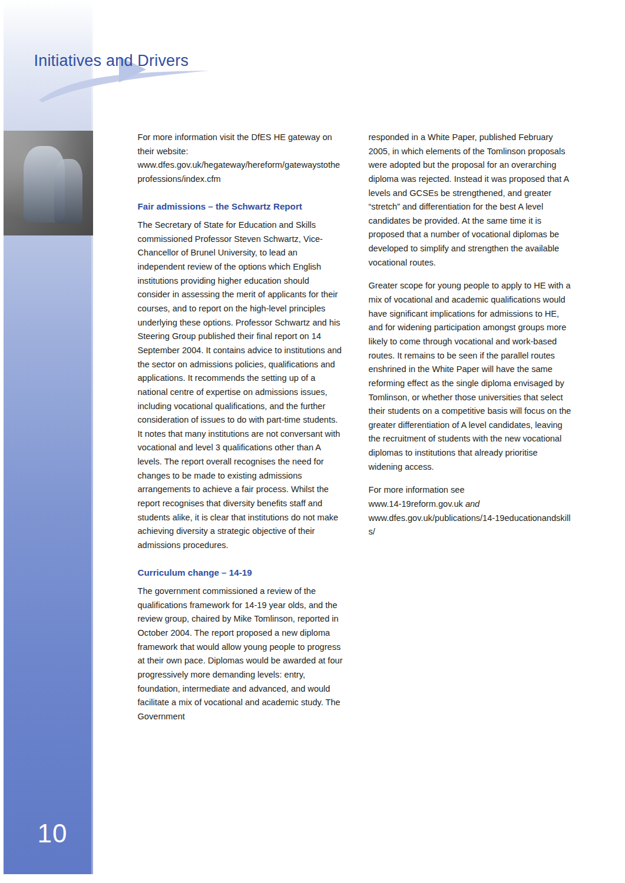Initiatives and Drivers
For more information visit the DfES HE gateway on their website:
www.dfes.gov.uk/hegateway/hereform/gatewaystotheprofessions/index.cfm
Fair admissions – the Schwartz Report
The Secretary of State for Education and Skills commissioned Professor Steven Schwartz, Vice-Chancellor of Brunel University, to lead an independent review of the options which English institutions providing higher education should consider in assessing the merit of applicants for their courses, and to report on the high-level principles underlying these options. Professor Schwartz and his Steering Group published their final report on 14 September 2004. It contains advice to institutions and the sector on admissions policies, qualifications and applications. It recommends the setting up of a national centre of expertise on admissions issues, including vocational qualifications, and the further consideration of issues to do with part-time students. It notes that many institutions are not conversant with vocational and level 3 qualifications other than A levels. The report overall recognises the need for changes to be made to existing admissions arrangements to achieve a fair process. Whilst the report recognises that diversity benefits staff and students alike, it is clear that institutions do not make achieving diversity a strategic objective of their admissions procedures.
Curriculum change – 14-19
The government commissioned a review of the qualifications framework for 14-19 year olds, and the review group, chaired by Mike Tomlinson, reported in October 2004. The report proposed a new diploma framework that would allow young people to progress at their own pace. Diplomas would be awarded at four progressively more demanding levels: entry, foundation, intermediate and advanced, and would facilitate a mix of vocational and academic study. The Government
responded in a White Paper, published February 2005, in which elements of the Tomlinson proposals were adopted but the proposal for an overarching diploma was rejected. Instead it was proposed that A levels and GCSEs be strengthened, and greater “stretch” and differentiation for the best A level candidates be provided. At the same time it is proposed that a number of vocational diplomas be developed to simplify and strengthen the available vocational routes.
Greater scope for young people to apply to HE with a mix of vocational and academic qualifications would have significant implications for admissions to HE, and for widening participation amongst groups more likely to come through vocational and work-based routes. It remains to be seen if the parallel routes enshrined in the White Paper will have the same reforming effect as the single diploma envisaged by Tomlinson, or whether those universities that select their students on a competitive basis will focus on the greater differentiation of A level candidates, leaving the recruitment of students with the new vocational diplomas to institutions that already prioritise widening access.
For more information see
www.14-19reform.gov.uk and
www.dfes.gov.uk/publications/14-19educationandskills/
10